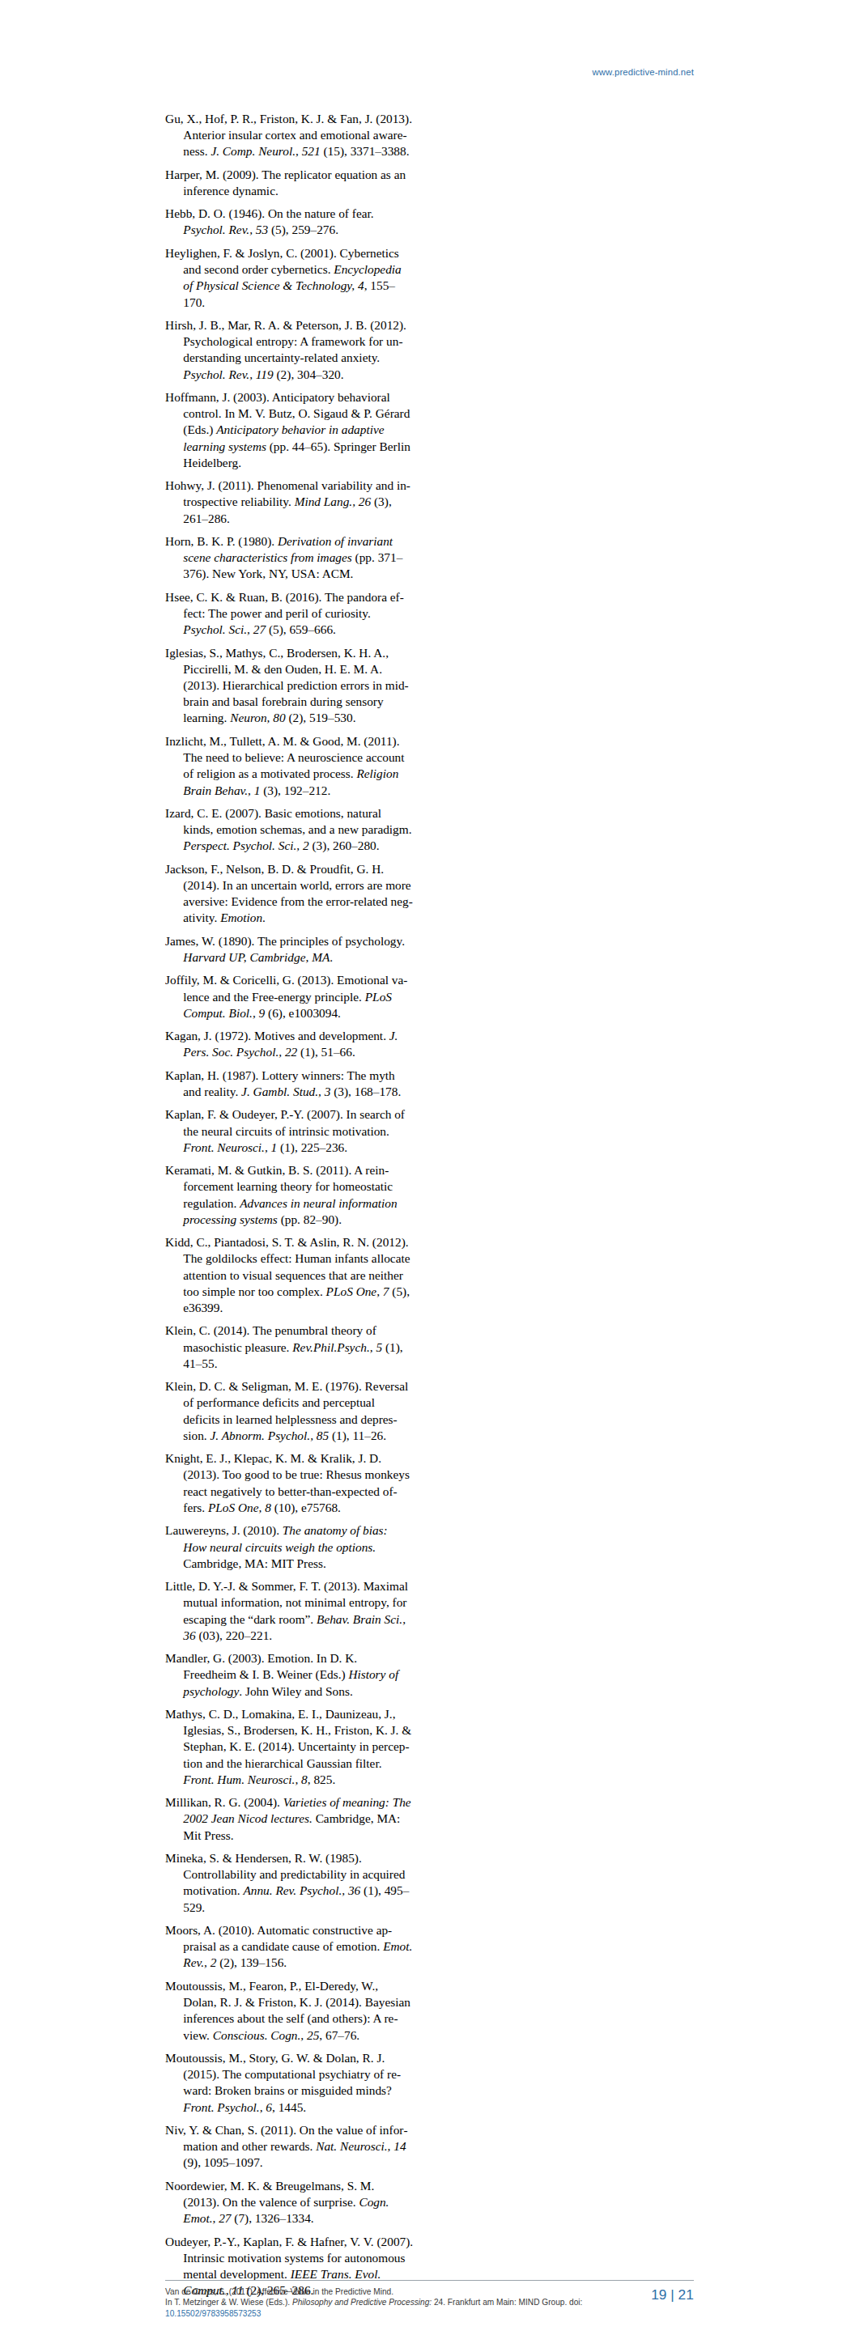www.predictive-mind.net
Gu, X., Hof, P. R., Friston, K. J. & Fan, J. (2013). Anterior insular cortex and emotional awareness. J. Comp. Neurol., 521 (15), 3371–3388.
Harper, M. (2009). The replicator equation as an inference dynamic.
Hebb, D. O. (1946). On the nature of fear. Psychol. Rev., 53 (5), 259–276.
Heylighen, F. & Joslyn, C. (2001). Cybernetics and second order cybernetics. Encyclopedia of Physical Science & Technology, 4, 155–170.
Hirsh, J. B., Mar, R. A. & Peterson, J. B. (2012). Psychological entropy: A framework for understanding uncertainty-related anxiety. Psychol. Rev., 119 (2), 304–320.
Hoffmann, J. (2003). Anticipatory behavioral control. In M. V. Butz, O. Sigaud & P. Gérard (Eds.) Anticipatory behavior in adaptive learning systems (pp. 44–65). Springer Berlin Heidelberg.
Hohwy, J. (2011). Phenomenal variability and introspective reliability. Mind Lang., 26 (3), 261–286.
Horn, B. K. P. (1980). Derivation of invariant scene characteristics from images (pp. 371–376). New York, NY, USA: ACM.
Hsee, C. K. & Ruan, B. (2016). The pandora effect: The power and peril of curiosity. Psychol. Sci., 27 (5), 659–666.
Iglesias, S., Mathys, C., Brodersen, K. H. A., Piccirelli, M. & den Ouden, H. E. M. A. (2013). Hierarchical prediction errors in midbrain and basal forebrain during sensory learning. Neuron, 80 (2), 519–530.
Inzlicht, M., Tullett, A. M. & Good, M. (2011). The need to believe: A neuroscience account of religion as a motivated process. Religion Brain Behav., 1 (3), 192–212.
Izard, C. E. (2007). Basic emotions, natural kinds, emotion schemas, and a new paradigm. Perspect. Psychol. Sci., 2 (3), 260–280.
Jackson, F., Nelson, B. D. & Proudfit, G. H. (2014). In an uncertain world, errors are more aversive: Evidence from the error-related negativity. Emotion.
James, W. (1890). The principles of psychology. Harvard UP, Cambridge, MA.
Joffily, M. & Coricelli, G. (2013). Emotional valence and the Free-energy principle. PLoS Comput. Biol., 9 (6), e1003094.
Kagan, J. (1972). Motives and development. J. Pers. Soc. Psychol., 22 (1), 51–66.
Kaplan, H. (1987). Lottery winners: The myth and reality. J. Gambl. Stud., 3 (3), 168–178.
Kaplan, F. & Oudeyer, P.-Y. (2007). In search of the neural circuits of intrinsic motivation. Front. Neurosci., 1 (1), 225–236.
Keramati, M. & Gutkin, B. S. (2011). A reinforcement learning theory for homeostatic regulation. Advances in neural information processing systems (pp. 82–90).
Kidd, C., Piantadosi, S. T. & Aslin, R. N. (2012). The goldilocks effect: Human infants allocate attention to visual sequences that are neither too simple nor too complex. PLoS One, 7 (5), e36399.
Klein, C. (2014). The penumbral theory of masochistic pleasure. Rev.Phil.Psych., 5 (1), 41–55.
Klein, D. C. & Seligman, M. E. (1976). Reversal of performance deficits and perceptual deficits in learned helplessness and depression. J. Abnorm. Psychol., 85 (1), 11–26.
Knight, E. J., Klepac, K. M. & Kralik, J. D. (2013). Too good to be true: Rhesus monkeys react negatively to better-than-expected offers. PLoS One, 8 (10), e75768.
Lauwereyns, J. (2010). The anatomy of bias: How neural circuits weigh the options. Cambridge, MA: MIT Press.
Little, D. Y.-J. & Sommer, F. T. (2013). Maximal mutual information, not minimal entropy, for escaping the “dark room”. Behav. Brain Sci., 36 (03), 220–221.
Mandler, G. (2003). Emotion. In D. K. Freedheim & I. B. Weiner (Eds.) History of psychology. John Wiley and Sons.
Mathys, C. D., Lomakina, E. I., Daunizeau, J., Iglesias, S., Brodersen, K. H., Friston, K. J. & Stephan, K. E. (2014). Uncertainty in perception and the hierarchical Gaussian filter. Front. Hum. Neurosci., 8, 825.
Millikan, R. G. (2004). Varieties of meaning: The 2002 Jean Nicod lectures. Cambridge, MA: Mit Press.
Mineka, S. & Hendersen, R. W. (1985). Controllability and predictability in acquired motivation. Annu. Rev. Psychol., 36 (1), 495–529.
Moors, A. (2010). Automatic constructive appraisal as a candidate cause of emotion. Emot. Rev., 2 (2), 139–156.
Moutoussis, M., Fearon, P., El-Deredy, W., Dolan, R. J. & Friston, K. J. (2014). Bayesian inferences about the self (and others): A review. Conscious. Cogn., 25, 67–76.
Moutoussis, M., Story, G. W. & Dolan, R. J. (2015). The computational psychiatry of reward: Broken brains or misguided minds? Front. Psychol., 6, 1445.
Niv, Y. & Chan, S. (2011). On the value of information and other rewards. Nat. Neurosci., 14 (9), 1095–1097.
Noordewier, M. K. & Breugelmans, S. M. (2013). On the valence of surprise. Cogn. Emot., 27 (7), 1326–1334.
Oudeyer, P.-Y., Kaplan, F. & Hafner, V. V. (2007). Intrinsic motivation systems for autonomous mental development. IEEE Trans. Evol. Comput., 11 (2), 265–286.
19 | 21 Van de Cruys, S. (2017). Affective Value in the Predictive Mind.
In T. Metzinger & W. Wiese (Eds.). Philosophy and Predictive Processing: 24. Frankfurt am Main: MIND Group. doi: 10.15502/9783958573253